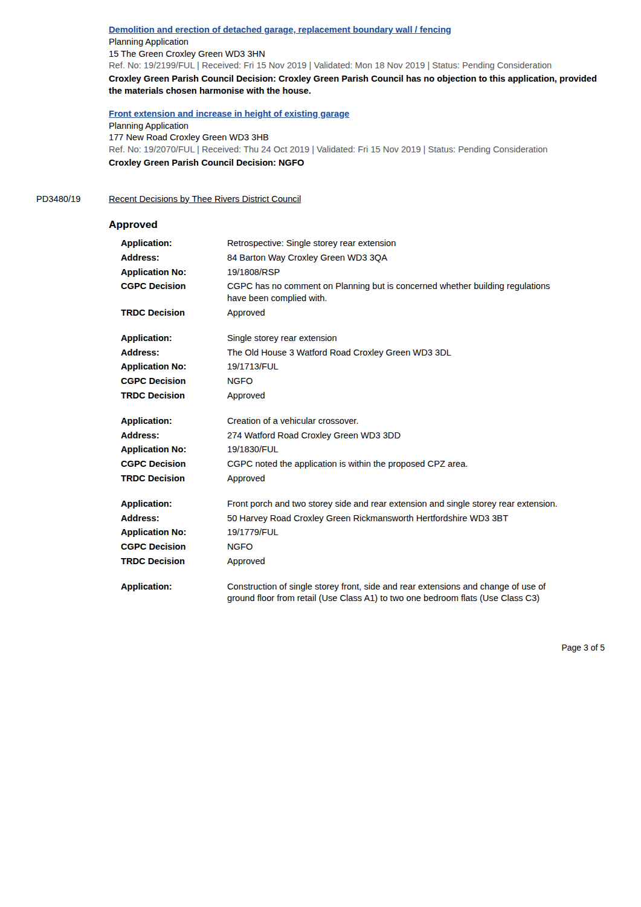Demolition and erection of detached garage, replacement boundary wall / fencing
Planning Application
15 The Green Croxley Green WD3 3HN
Ref. No: 19/2199/FUL | Received: Fri 15 Nov 2019 | Validated: Mon 18 Nov 2019 | Status: Pending Consideration
Croxley Green Parish Council Decision: Croxley Green Parish Council has no objection to this application, provided the materials chosen harmonise with the house.
Front extension and increase in height of existing garage
Planning Application
177 New Road Croxley Green WD3 3HB
Ref. No: 19/2070/FUL | Received: Thu 24 Oct 2019 | Validated: Fri 15 Nov 2019 | Status: Pending Consideration
Croxley Green Parish Council Decision: NGFO
PD3480/19
Recent Decisions by Thee Rivers District Council
Approved
| Application: | Retrospective: Single storey rear extension |
| Address: | 84 Barton Way Croxley Green WD3 3QA |
| Application No: | 19/1808/RSP |
| CGPC Decision | CGPC has no comment on Planning but is concerned whether building regulations have been complied with. |
| TRDC Decision | Approved |
| Application: | Single storey rear extension |
| Address: | The Old House 3 Watford Road Croxley Green WD3 3DL |
| Application No: | 19/1713/FUL |
| CGPC Decision | NGFO |
| TRDC Decision | Approved |
| Application: | Creation of a vehicular crossover. |
| Address: | 274 Watford Road Croxley Green WD3 3DD |
| Application No: | 19/1830/FUL |
| CGPC Decision | CGPC noted the application is within the proposed CPZ area. |
| TRDC Decision | Approved |
| Application: | Front porch and two storey side and rear extension and single storey rear extension. |
| Address: | 50 Harvey Road Croxley Green Rickmansworth Hertfordshire WD3 3BT |
| Application No: | 19/1779/FUL |
| CGPC Decision | NGFO |
| TRDC Decision | Approved |
| Application: | Construction of single storey front, side and rear extensions and change of use of ground floor from retail (Use Class A1) to two one bedroom flats (Use Class C3) |
Page 3 of 5